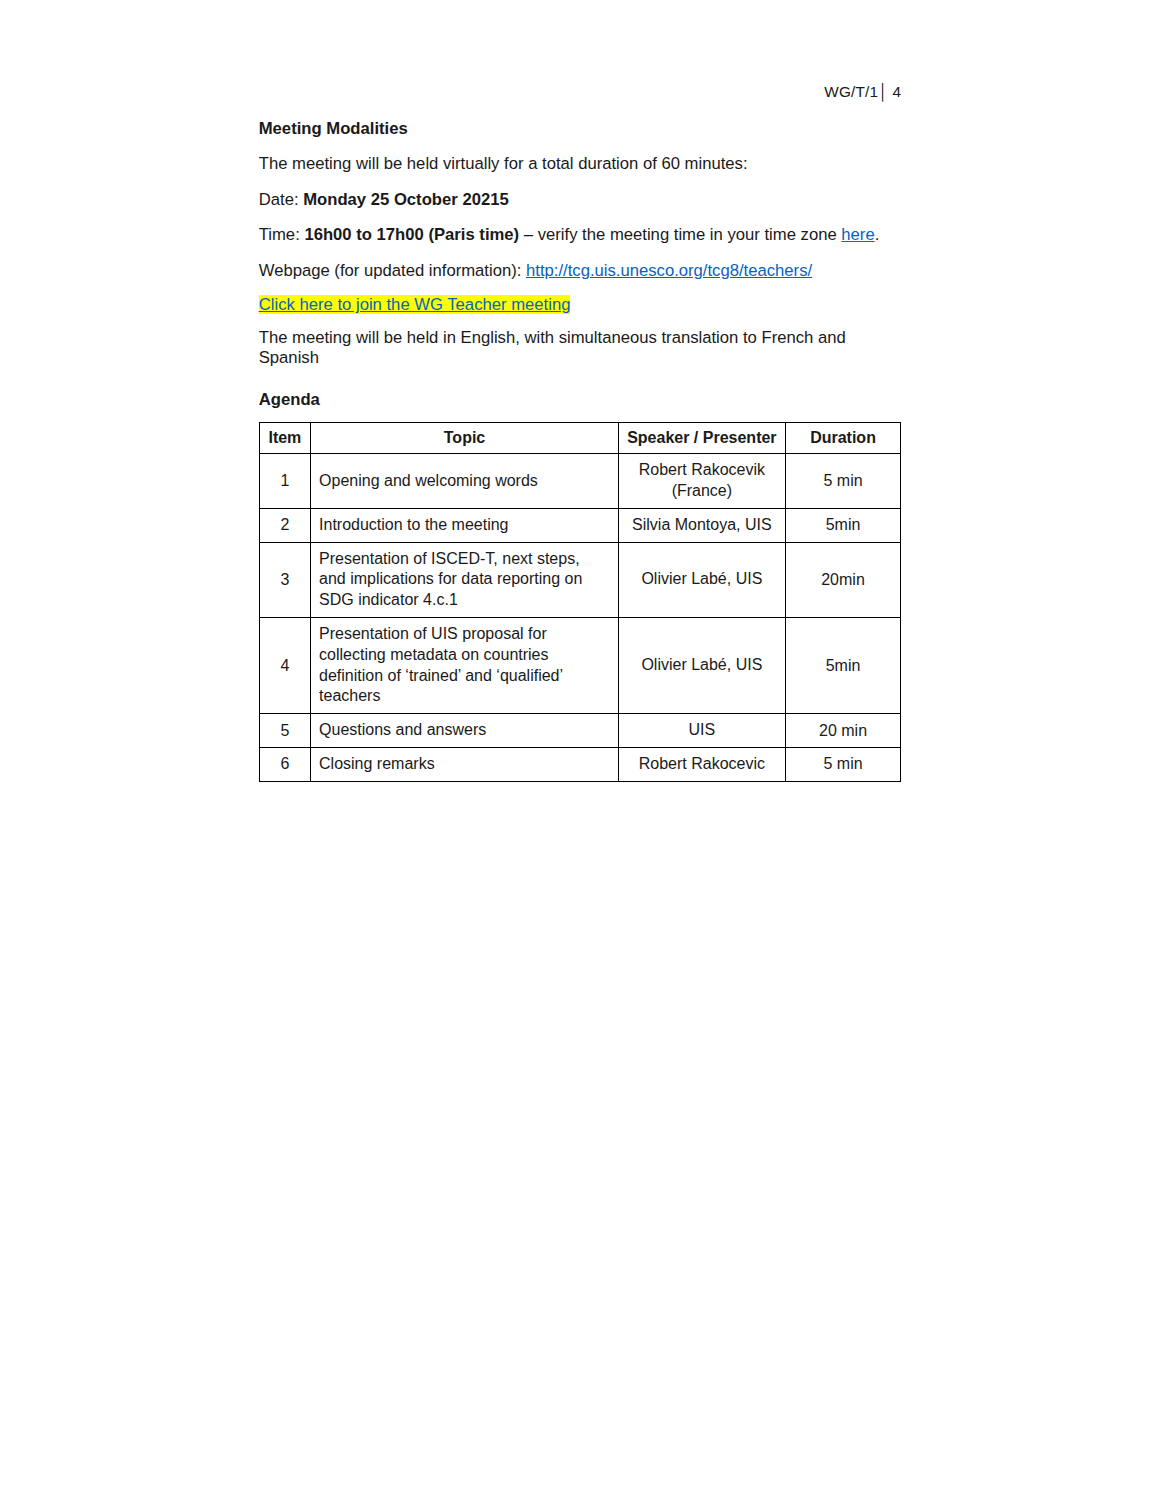WG/T/1│ 4
Meeting Modalities
The meeting will be held virtually for a total duration of 60 minutes:
Date: Monday 25 October 20215
Time: 16h00 to 17h00 (Paris time) – verify the meeting time in your time zone here.
Webpage (for updated information): http://tcg.uis.unesco.org/tcg8/teachers/
Click here to join the WG Teacher meeting
The meeting will be held in English, with simultaneous translation to French and Spanish
Agenda
| Item | Topic | Speaker / Presenter | Duration |
| --- | --- | --- | --- |
| 1 | Opening and welcoming words | Robert Rakocevik (France) | 5 min |
| 2 | Introduction to the meeting | Silvia Montoya, UIS | 5min |
| 3 | Presentation of ISCED-T, next steps, and implications for data reporting on SDG indicator 4.c.1 | Olivier Labé, UIS | 20min |
| 4 | Presentation of UIS proposal for collecting metadata on countries definition of ‘trained’ and ‘qualified’ teachers | Olivier Labé, UIS | 5min |
| 5 | Questions and answers | UIS | 20 min |
| 6 | Closing remarks | Robert Rakocevic | 5 min |